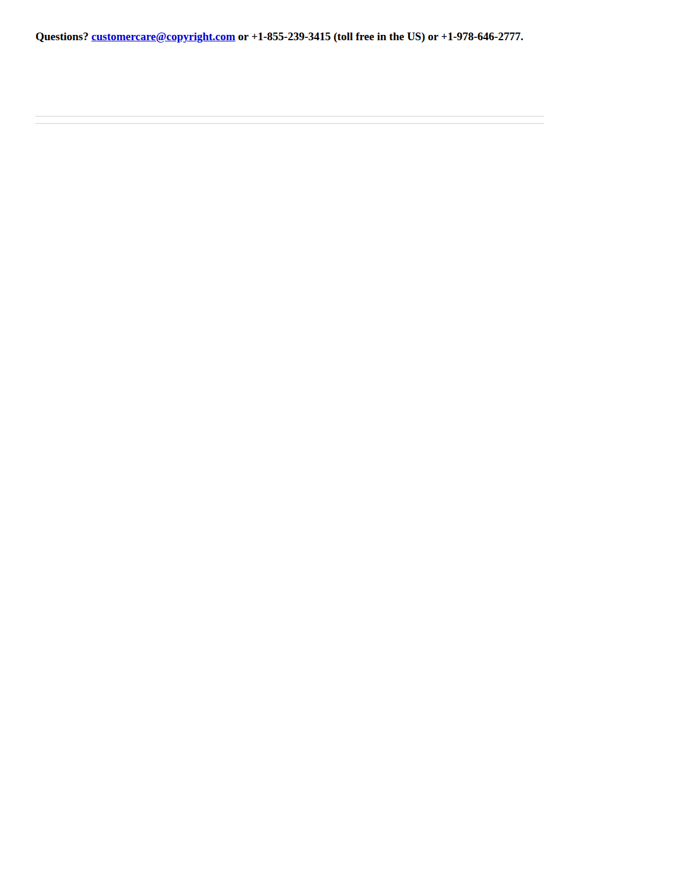Questions? customercare@copyright.com or +1-855-239-3415 (toll free in the US) or +1-978-646-2777.